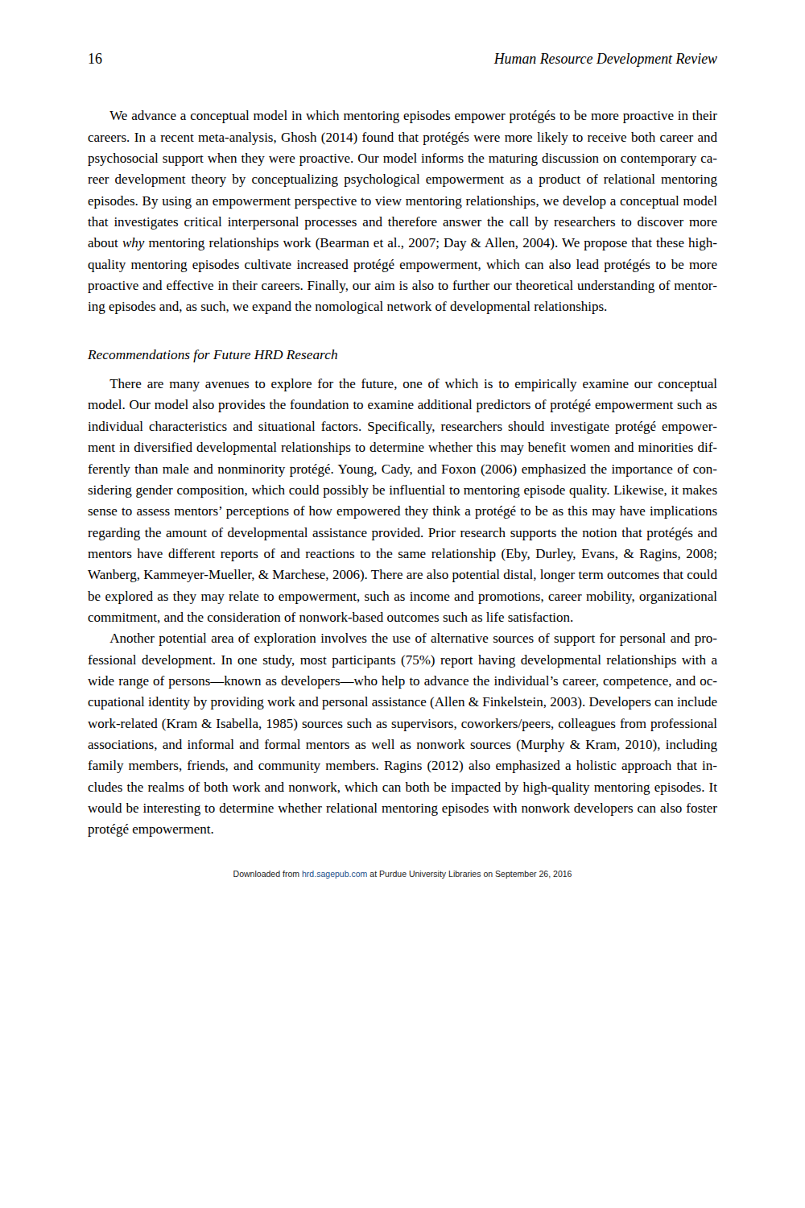16
Human Resource Development Review
We advance a conceptual model in which mentoring episodes empower protégés to be more proactive in their careers. In a recent meta-analysis, Ghosh (2014) found that protégés were more likely to receive both career and psychosocial support when they were proactive. Our model informs the maturing discussion on contemporary career development theory by conceptualizing psychological empowerment as a product of relational mentoring episodes. By using an empowerment perspective to view mentoring relationships, we develop a conceptual model that investigates critical interpersonal processes and therefore answer the call by researchers to discover more about why mentoring relationships work (Bearman et al., 2007; Day & Allen, 2004). We propose that these high-quality mentoring episodes cultivate increased protégé empowerment, which can also lead protégés to be more proactive and effective in their careers. Finally, our aim is also to further our theoretical understanding of mentoring episodes and, as such, we expand the nomological network of developmental relationships.
Recommendations for Future HRD Research
There are many avenues to explore for the future, one of which is to empirically examine our conceptual model. Our model also provides the foundation to examine additional predictors of protégé empowerment such as individual characteristics and situational factors. Specifically, researchers should investigate protégé empowerment in diversified developmental relationships to determine whether this may benefit women and minorities differently than male and nonminority protégé. Young, Cady, and Foxon (2006) emphasized the importance of considering gender composition, which could possibly be influential to mentoring episode quality. Likewise, it makes sense to assess mentors’ perceptions of how empowered they think a protégé to be as this may have implications regarding the amount of developmental assistance provided. Prior research supports the notion that protégés and mentors have different reports of and reactions to the same relationship (Eby, Durley, Evans, & Ragins, 2008; Wanberg, Kammeyer-Mueller, & Marchese, 2006). There are also potential distal, longer term outcomes that could be explored as they may relate to empowerment, such as income and promotions, career mobility, organizational commitment, and the consideration of nonwork-based outcomes such as life satisfaction.
Another potential area of exploration involves the use of alternative sources of support for personal and professional development. In one study, most participants (75%) report having developmental relationships with a wide range of persons—known as developers—who help to advance the individual’s career, competence, and occupational identity by providing work and personal assistance (Allen & Finkelstein, 2003). Developers can include work-related (Kram & Isabella, 1985) sources such as supervisors, coworkers/peers, colleagues from professional associations, and informal and formal mentors as well as nonwork sources (Murphy & Kram, 2010), including family members, friends, and community members. Ragins (2012) also emphasized a holistic approach that includes the realms of both work and nonwork, which can both be impacted by high-quality mentoring episodes. It would be interesting to determine whether relational mentoring episodes with nonwork developers can also foster protégé empowerment.
Downloaded from hrd.sagepub.com at Purdue University Libraries on September 26, 2016